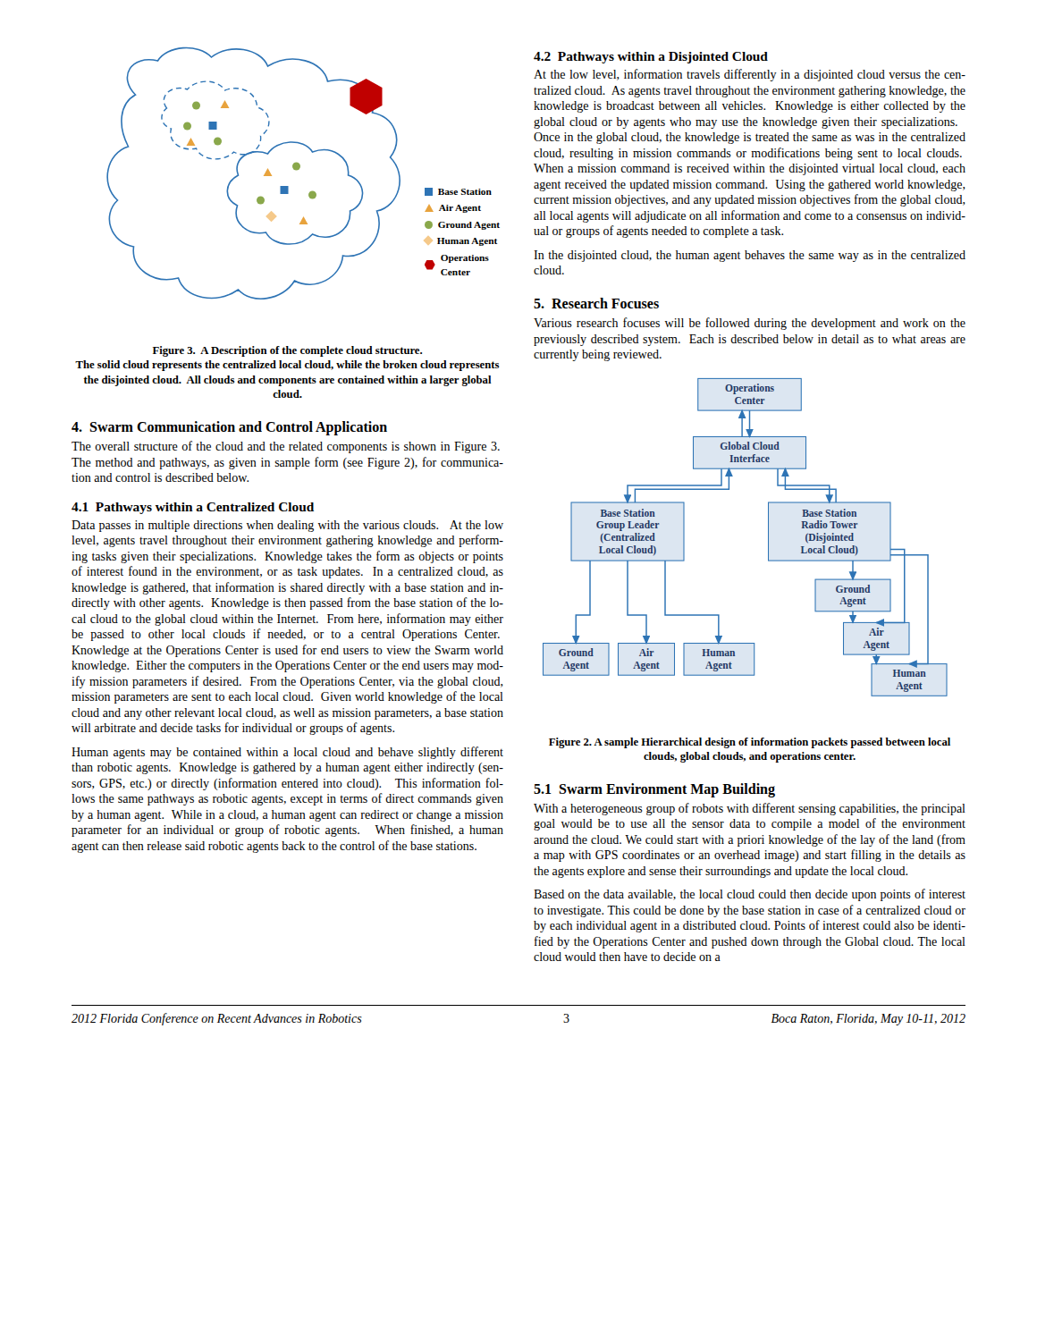Base Station
Air Agent
Ground Agent
Human Agent
Operations
Center
Figure 3. A Description of the complete cloud structure.
The solid cloud represents the centralized local cloud, while the broken cloud represents the disjointed cloud. All clouds and components are contained within a larger global cloud.
4. Swarm Communication and Control Application
The overall structure of the cloud and the related components is shown in Figure 3. The method and pathways, as given in sample form (see Figure 2), for communication and control is described below.
4.1 Pathways within a Centralized Cloud
Data passes in multiple directions when dealing with the various clouds. At the low level, agents travel throughout their environment gathering knowledge and performing tasks given their specializations. Knowledge takes the form as objects or points of interest found in the environment, or as task updates. In a centralized cloud, as knowledge is gathered, that information is shared directly with a base station and indirectly with other agents. Knowledge is then passed from the base station of the local cloud to the global cloud within the Internet. From here, information may either be passed to other local clouds if needed, or to a central Operations Center. Knowledge at the Operations Center is used for end users to view the Swarm world knowledge. Either the computers in the Operations Center or the end users may modify mission parameters if desired. From the Operations Center, via the global cloud, mission parameters are sent to each local cloud. Given world knowledge of the local cloud and any other relevant local cloud, as well as mission parameters, a base station will arbitrate and decide tasks for individual or groups of agents.
Human agents may be contained within a local cloud and behave slightly different than robotic agents. Knowledge is gathered by a human agent either indirectly (sensors, GPS, etc.) or directly (information entered into cloud). This information follows the same pathways as robotic agents, except in terms of direct commands given by a human agent. While in a cloud, a human agent can redirect or change a mission parameter for an individual or group of robotic agents. When finished, a human agent can then release said robotic agents back to the control of the base stations.
4.2 Pathways within a Disjointed Cloud
At the low level, information travels differently in a disjointed cloud versus the centralized cloud. As agents travel throughout the environment gathering knowledge, the knowledge is broadcast between all vehicles. Knowledge is either collected by the global cloud or by agents who may use the knowledge given their specializations. Once in the global cloud, the knowledge is treated the same as was in the centralized cloud, resulting in mission commands or modifications being sent to local clouds. When a mission command is received within the disjointed virtual local cloud, each agent received the updated mission command. Using the gathered world knowledge, current mission objectives, and any updated mission objectives from the global cloud, all local agents will adjudicate on all information and come to a consensus on individual or groups of agents needed to complete a task.
In the disjointed cloud, the human agent behaves the same way as in the centralized cloud.
5. Research Focuses
Various research focuses will be followed during the development and work on the previously described system. Each is described below in detail as to what areas are currently being reviewed.
Operations Center Global Cloud Interface Base Station Group Leader (Centralized Local Cloud) Base Station Radio Tower (Disjointed Local Cloud) Ground Agent Air Agent Human Agent Ground Agent Air Agent Human Agent
Figure 2. A sample Hierarchical design of information packets passed between local clouds, global clouds, and operations center.
5.1 Swarm Environment Map Building
With a heterogeneous group of robots with different sensing capabilities, the principal goal would be to use all the sensor data to compile a model of the environment around the cloud. We could start with a priori knowledge of the lay of the land (from a map with GPS coordinates or an overhead image) and start filling in the details as the agents explore and sense their surroundings and update the local cloud.
Based on the data available, the local cloud could then decide upon points of interest to investigate. This could be done by the base station in case of a centralized cloud or by each individual agent in a distributed cloud. Points of interest could also be identified by the Operations Center and pushed down through the Global cloud. The local cloud would then have to decide on a
2012 Florida Conference on Recent Advances in Robotics 3 Boca Raton, Florida, May 10-11, 2012